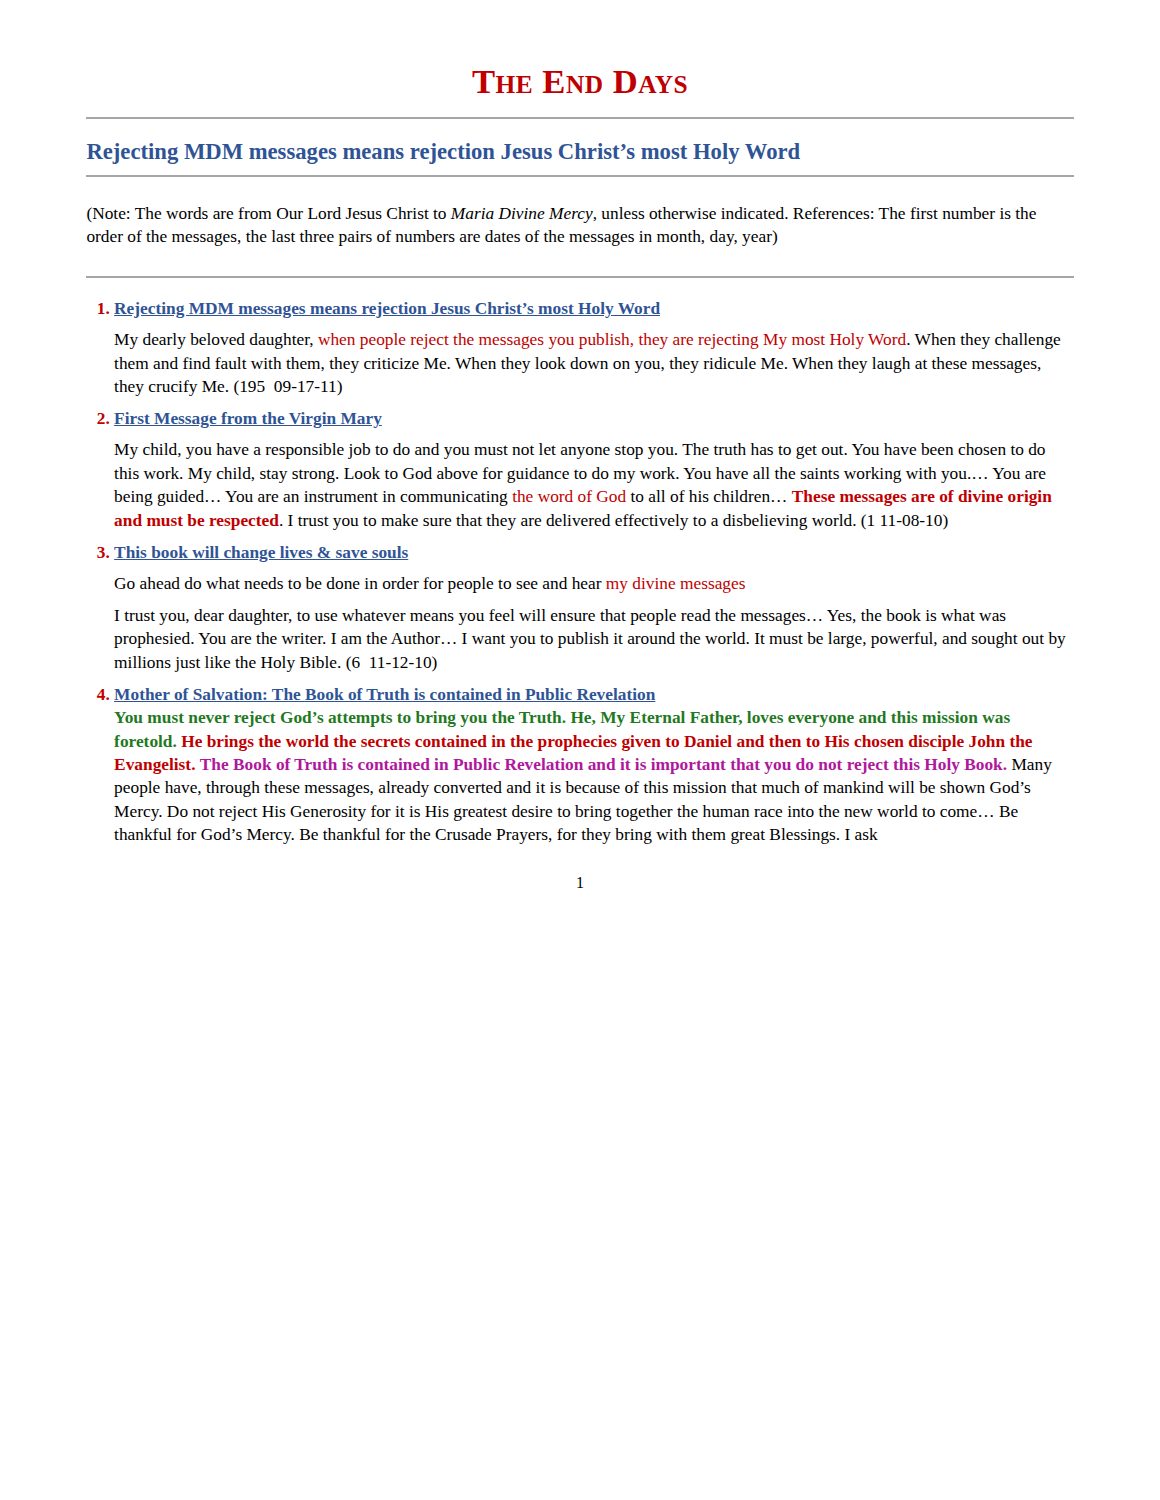THE END DAYS
Rejecting MDM messages means rejection Jesus Christ’s most Holy Word
(Note: The words are from Our Lord Jesus Christ to Maria Divine Mercy, unless otherwise indicated. References: The first number is the order of the messages, the last three pairs of numbers are dates of the messages in month, day, year)
Rejecting MDM messages means rejection Jesus Christ’s most Holy Word
My dearly beloved daughter, when people reject the messages you publish, they are rejecting My most Holy Word. When they challenge them and find fault with them, they criticize Me. When they look down on you, they ridicule Me. When they laugh at these messages, they crucify Me. (195 09-17-11)
First Message from the Virgin Mary
My child, you have a responsible job to do and you must not let anyone stop you. The truth has to get out. You have been chosen to do this work. My child, stay strong. Look to God above for guidance to do my work. You have all the saints working with you.… You are being guided… You are an instrument in communicating the word of God to all of his children… These messages are of divine origin and must be respected. I trust you to make sure that they are delivered effectively to a disbelieving world. (1 11-08-10)
This book will change lives & save souls
Go ahead do what needs to be done in order for people to see and hear my divine messages
I trust you, dear daughter, to use whatever means you feel will ensure that people read the messages… Yes, the book is what was prophesied. You are the writer. I am the Author… I want you to publish it around the world. It must be large, powerful, and sought out by millions just like the Holy Bible. (6 11-12-10)
Mother of Salvation: The Book of Truth is contained in Public Revelation
You must never reject God’s attempts to bring you the Truth. He, My Eternal Father, loves everyone and this mission was foretold. He brings the world the secrets contained in the prophecies given to Daniel and then to His chosen disciple John the Evangelist. The Book of Truth is contained in Public Revelation and it is important that you do not reject this Holy Book. Many people have, through these messages, already converted and it is because of this mission that much of mankind will be shown God’s Mercy. Do not reject His Generosity for it is His greatest desire to bring together the human race into the new world to come… Be thankful for God’s Mercy. Be thankful for the Crusade Prayers, for they bring with them great Blessings. I ask
1